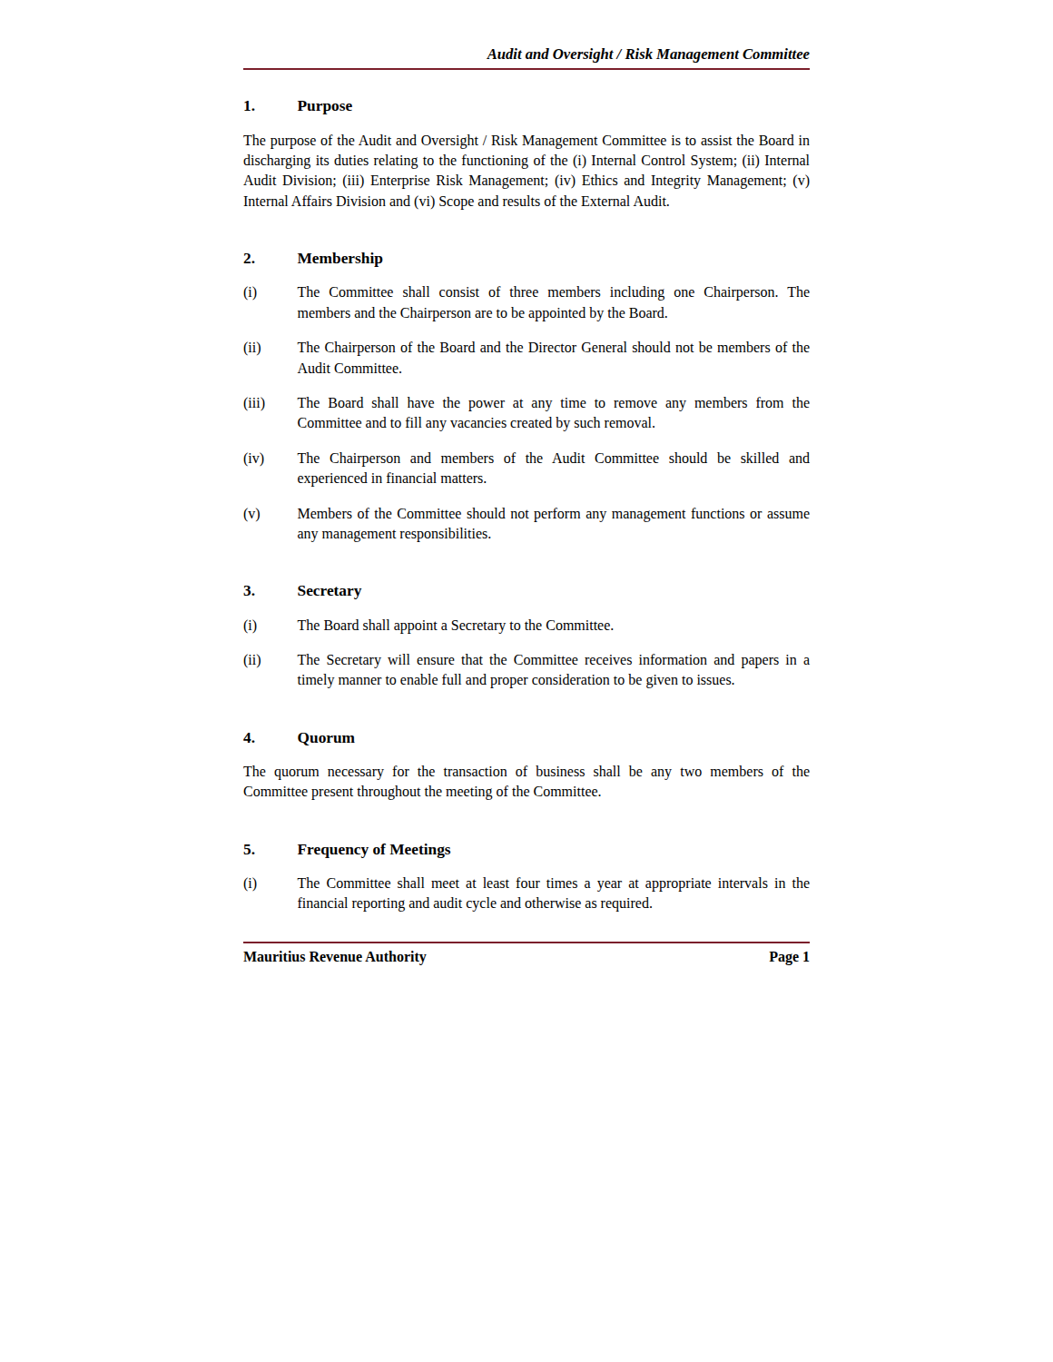Audit and Oversight / Risk Management Committee
1. Purpose
The purpose of the Audit and Oversight / Risk Management Committee is to assist the Board in discharging its duties relating to the functioning of the (i) Internal Control System; (ii) Internal Audit Division; (iii) Enterprise Risk Management; (iv) Ethics and Integrity Management; (v) Internal Affairs Division and (vi) Scope and results of the External Audit.
2. Membership
(i)
The Committee shall consist of three members including one Chairperson. The members and the Chairperson are to be appointed by the Board.
(ii)
The Chairperson of the Board and the Director General should not be members of the Audit Committee.
(iii)
The Board shall have the power at any time to remove any members from the Committee and to fill any vacancies created by such removal.
(iv)
The Chairperson and members of the Audit Committee should be skilled and experienced in financial matters.
(v)
Members of the Committee should not perform any management functions or assume any management responsibilities.
3. Secretary
(i)
The Board shall appoint a Secretary to the Committee.
(ii)
The Secretary will ensure that the Committee receives information and papers in a timely manner to enable full and proper consideration to be given to issues.
4. Quorum
The quorum necessary for the transaction of business shall be any two members of the Committee present throughout the meeting of the Committee.
5. Frequency of Meetings
(i)
The Committee shall meet at least four times a year at appropriate intervals in the financial reporting and audit cycle and otherwise as required.
Mauritius Revenue Authority Page 1